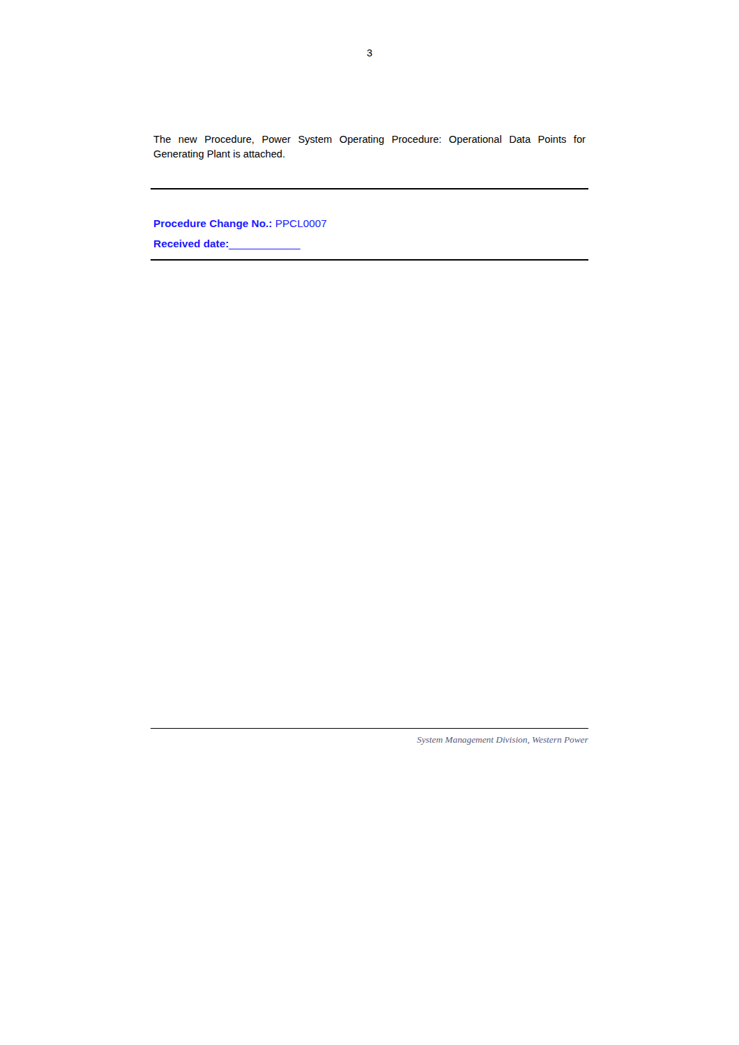3
The new Procedure, Power System Operating Procedure: Operational Data Points for Generating Plant is attached.
Procedure Change No.: PPCL0007
Received date:____________
System Management Division, Western Power